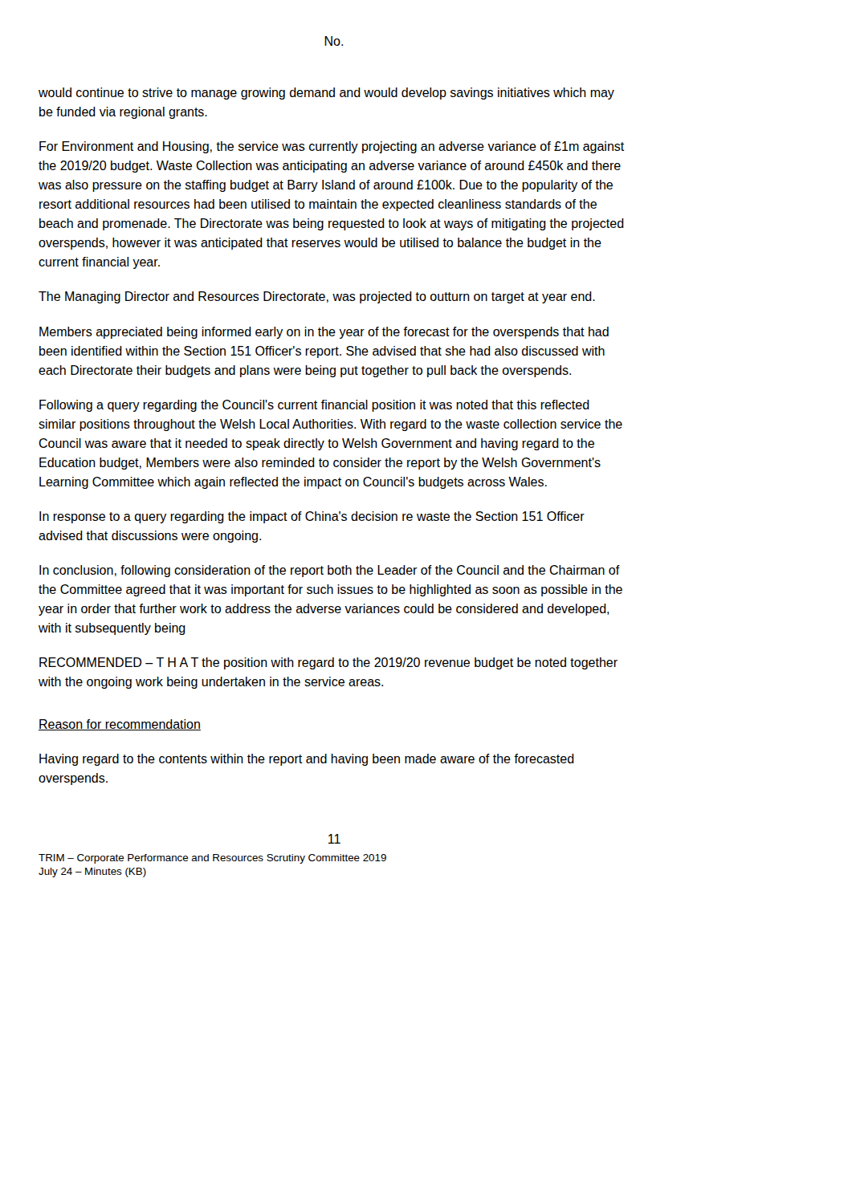No.
would continue to strive to manage growing demand and would develop savings initiatives which may be funded via regional grants.
For Environment and Housing, the service was currently projecting an adverse variance of £1m against the 2019/20 budget. Waste Collection was anticipating an adverse variance of around £450k and there was also pressure on the staffing budget at Barry Island of around £100k. Due to the popularity of the resort additional resources had been utilised to maintain the expected cleanliness standards of the beach and promenade. The Directorate was being requested to look at ways of mitigating the projected overspends, however it was anticipated that reserves would be utilised to balance the budget in the current financial year.
The Managing Director and Resources Directorate, was projected to outturn on target at year end.
Members appreciated being informed early on in the year of the forecast for the overspends that had been identified within the Section 151 Officer's report. She advised that she had also discussed with each Directorate their budgets and plans were being put together to pull back the overspends.
Following a query regarding the Council's current financial position it was noted that this reflected similar positions throughout the Welsh Local Authorities. With regard to the waste collection service the Council was aware that it needed to speak directly to Welsh Government and having regard to the Education budget, Members were also reminded to consider the report by the Welsh Government's Learning Committee which again reflected the impact on Council's budgets across Wales.
In response to a query regarding the impact of China's decision re waste the Section 151 Officer advised that discussions were ongoing.
In conclusion, following consideration of the report both the Leader of the Council and the Chairman of the Committee agreed that it was important for such issues to be highlighted as soon as possible in the year in order that further work to address the adverse variances could be considered and developed, with it subsequently being
RECOMMENDED – T H A T the position with regard to the 2019/20 revenue budget be noted together with the ongoing work being undertaken in the service areas.
Reason for recommendation
Having regard to the contents within the report and having been made aware of the forecasted overspends.
11
TRIM – Corporate Performance and Resources Scrutiny Committee 2019
July 24 – Minutes (KB)